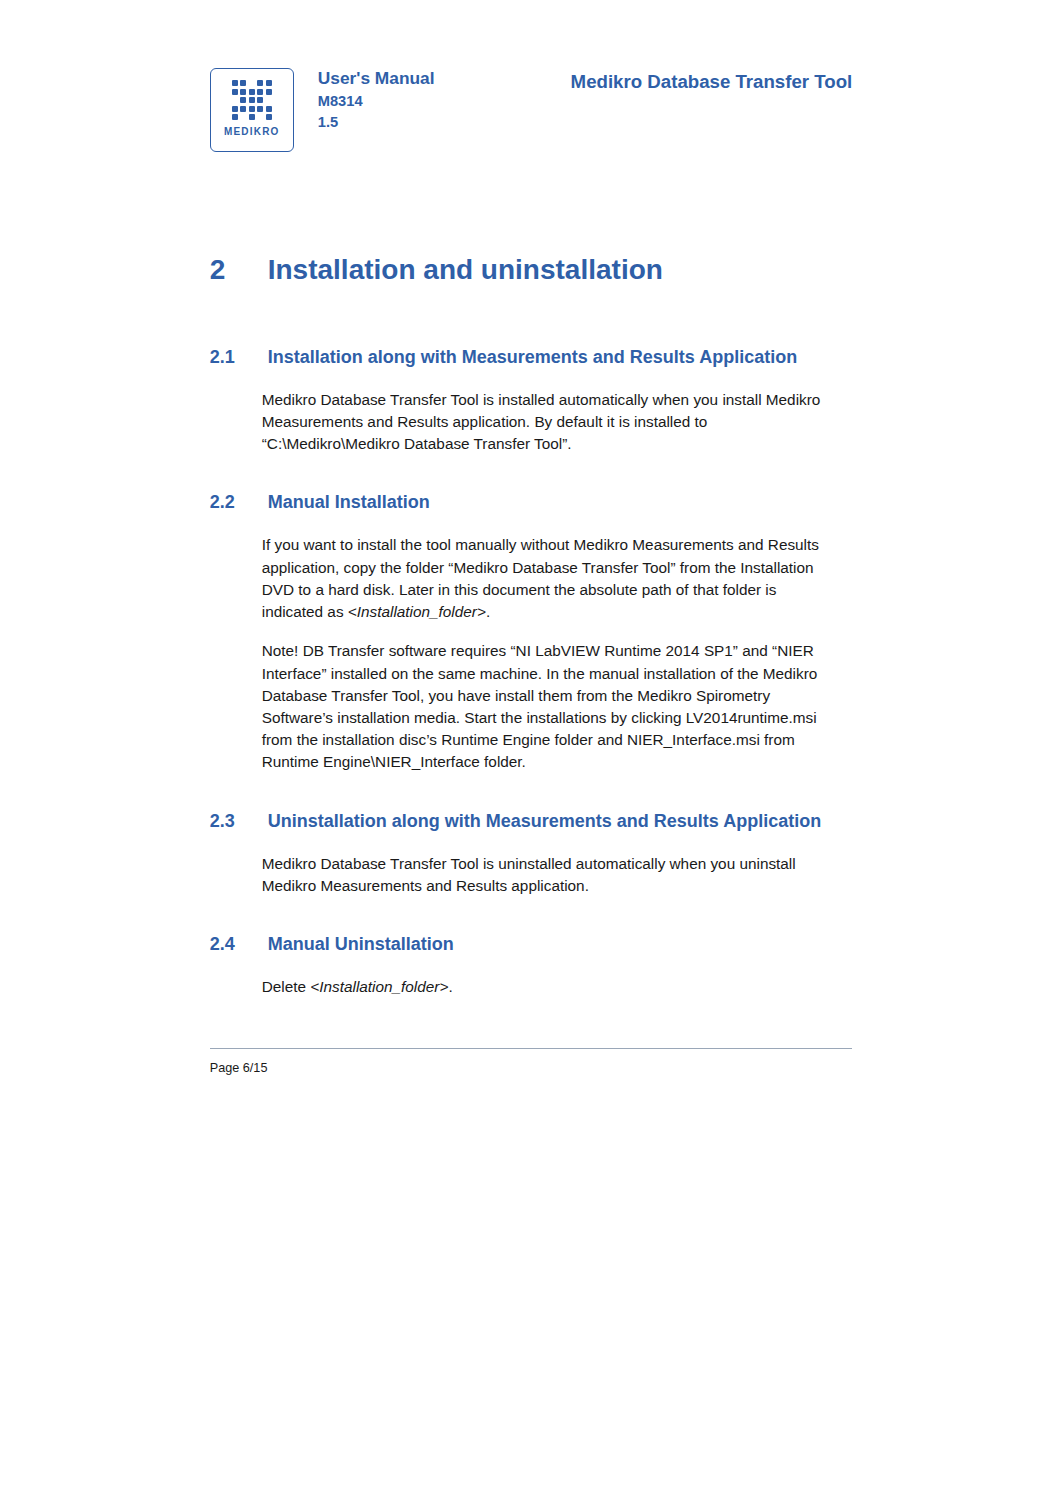MEDIKRO
User's Manual
M8314
1.5
Medikro Database Transfer Tool
2 Installation and uninstallation
2.1 Installation along with Measurements and Results Application
Medikro Database Transfer Tool is installed automatically when you install Medikro Measurements and Results application. By default it is installed to “C:\Medikro\Medikro Database Transfer Tool”.
2.2 Manual Installation
If you want to install the tool manually without Medikro Measurements and Results application, copy the folder “Medikro Database Transfer Tool” from the Installation DVD to a hard disk. Later in this document the absolute path of that folder is indicated as <Installation_folder>.
Note! DB Transfer software requires “NI LabVIEW Runtime 2014 SP1” and “NIER Interface” installed on the same machine. In the manual installation of the Medikro Database Transfer Tool, you have install them from the Medikro Spirometry Software’s installation media. Start the installations by clicking LV2014runtime.msi from the installation disc’s Runtime Engine folder and NIER_Interface.msi from Runtime Engine\NIER_Interface folder.
2.3 Uninstallation along with Measurements and Results Application
Medikro Database Transfer Tool is uninstalled automatically when you uninstall Medikro Measurements and Results application.
2.4 Manual Uninstallation
Delete <Installation_folder>.
Page 6/15